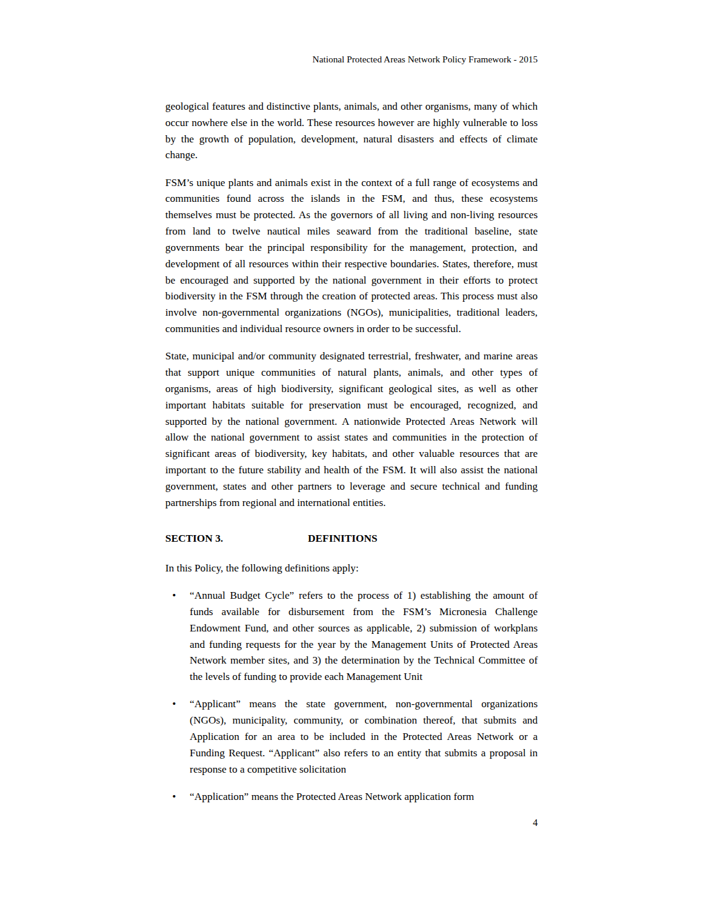National Protected Areas Network Policy Framework - 2015
geological features and distinctive plants, animals, and other organisms, many of which occur nowhere else in the world. These resources however are highly vulnerable to loss by the growth of population, development, natural disasters and effects of climate change.
FSM’s unique plants and animals exist in the context of a full range of ecosystems and communities found across the islands in the FSM, and thus, these ecosystems themselves must be protected. As the governors of all living and non-living resources from land to twelve nautical miles seaward from the traditional baseline, state governments bear the principal responsibility for the management, protection, and development of all resources within their respective boundaries. States, therefore, must be encouraged and supported by the national government in their efforts to protect biodiversity in the FSM through the creation of protected areas. This process must also involve non-governmental organizations (NGOs), municipalities, traditional leaders, communities and individual resource owners in order to be successful.
State, municipal and/or community designated terrestrial, freshwater, and marine areas that support unique communities of natural plants, animals, and other types of organisms, areas of high biodiversity, significant geological sites, as well as other important habitats suitable for preservation must be encouraged, recognized, and supported by the national government. A nationwide Protected Areas Network will allow the national government to assist states and communities in the protection of significant areas of biodiversity, key habitats, and other valuable resources that are important to the future stability and health of the FSM. It will also assist the national government, states and other partners to leverage and secure technical and funding partnerships from regional and international entities.
SECTION 3. DEFINITIONS
In this Policy, the following definitions apply:
“Annual Budget Cycle” refers to the process of 1) establishing the amount of funds available for disbursement from the FSM’s Micronesia Challenge Endowment Fund, and other sources as applicable, 2) submission of workplans and funding requests for the year by the Management Units of Protected Areas Network member sites, and 3) the determination by the Technical Committee of the levels of funding to provide each Management Unit
“Applicant” means the state government, non-governmental organizations (NGOs), municipality, community, or combination thereof, that submits and Application for an area to be included in the Protected Areas Network or a Funding Request. “Applicant” also refers to an entity that submits a proposal in response to a competitive solicitation
“Application” means the Protected Areas Network application form
4